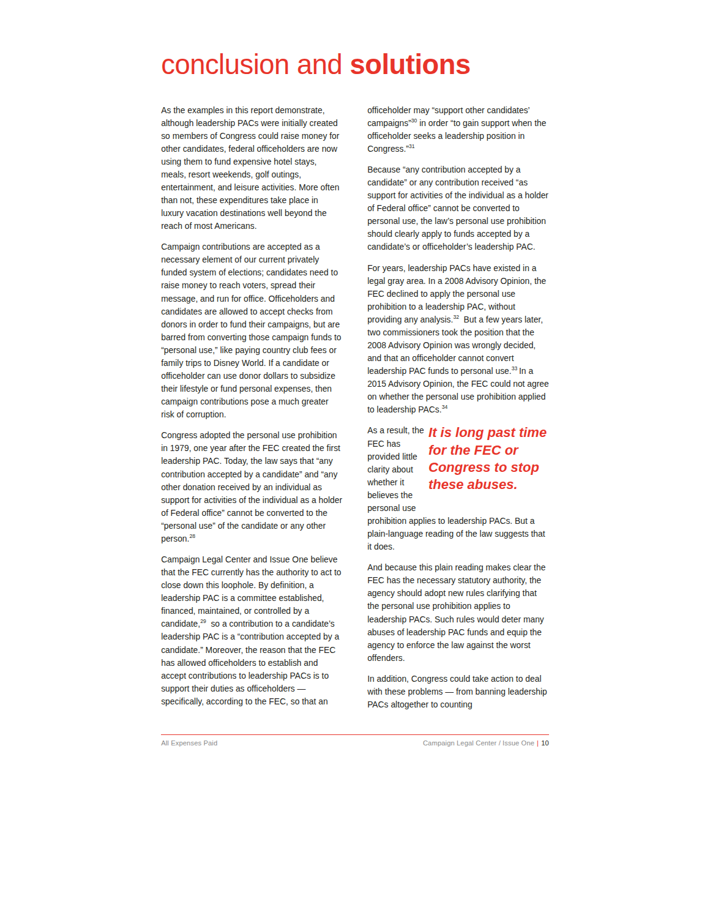conclusion and solutions
As the examples in this report demonstrate, although leadership PACs were initially created so members of Congress could raise money for other candidates, federal officeholders are now using them to fund expensive hotel stays, meals, resort weekends, golf outings, entertainment, and leisure activities. More often than not, these expenditures take place in luxury vacation destinations well beyond the reach of most Americans.
Campaign contributions are accepted as a necessary element of our current privately funded system of elections; candidates need to raise money to reach voters, spread their message, and run for office. Officeholders and candidates are allowed to accept checks from donors in order to fund their campaigns, but are barred from converting those campaign funds to “personal use,” like paying country club fees or family trips to Disney World. If a candidate or officeholder can use donor dollars to subsidize their lifestyle or fund personal expenses, then campaign contributions pose a much greater risk of corruption.
Congress adopted the personal use prohibition in 1979, one year after the FEC created the first leadership PAC. Today, the law says that “any contribution accepted by a candidate” and “any other donation received by an individual as support for activities of the individual as a holder of Federal office” cannot be converted to the “personal use” of the candidate or any other person.28
Campaign Legal Center and Issue One believe that the FEC currently has the authority to act to close down this loophole. By definition, a leadership PAC is a committee established, financed, maintained, or controlled by a candidate,29 so a contribution to a candidate’s leadership PAC is a “contribution accepted by a candidate.” Moreover, the reason that the FEC has allowed officeholders to establish and accept contributions to leadership PACs is to support their duties as officeholders — specifically, according to the FEC, so that an officeholder may “support other candidates’ campaigns”30 in order “to gain support when the officeholder seeks a leadership position in Congress.”31
Because “any contribution accepted by a candidate” or any contribution received “as support for activities of the individual as a holder of Federal office” cannot be converted to personal use, the law’s personal use prohibition should clearly apply to funds accepted by a candidate’s or officeholder’s leadership PAC.
For years, leadership PACs have existed in a legal gray area. In a 2008 Advisory Opinion, the FEC declined to apply the personal use prohibition to a leadership PAC, without providing any analysis.32 But a few years later, two commissioners took the position that the 2008 Advisory Opinion was wrongly decided, and that an officeholder cannot convert leadership PAC funds to personal use.33 In a 2015 Advisory Opinion, the FEC could not agree on whether the personal use prohibition applied to leadership PACs.34
It is long past time for the FEC or Congress to stop these abuses.
As a result, the FEC has provided little clarity about whether it believes the personal use prohibition applies to leadership PACs. But a plain-language reading of the law suggests that it does.
And because this plain reading makes clear the FEC has the necessary statutory authority, the agency should adopt new rules clarifying that the personal use prohibition applies to leadership PACs. Such rules would deter many abuses of leadership PAC funds and equip the agency to enforce the law against the worst offenders.
In addition, Congress could take action to deal with these problems — from banning leadership PACs altogether to counting
All Expenses Paid
Campaign Legal Center / Issue One|10